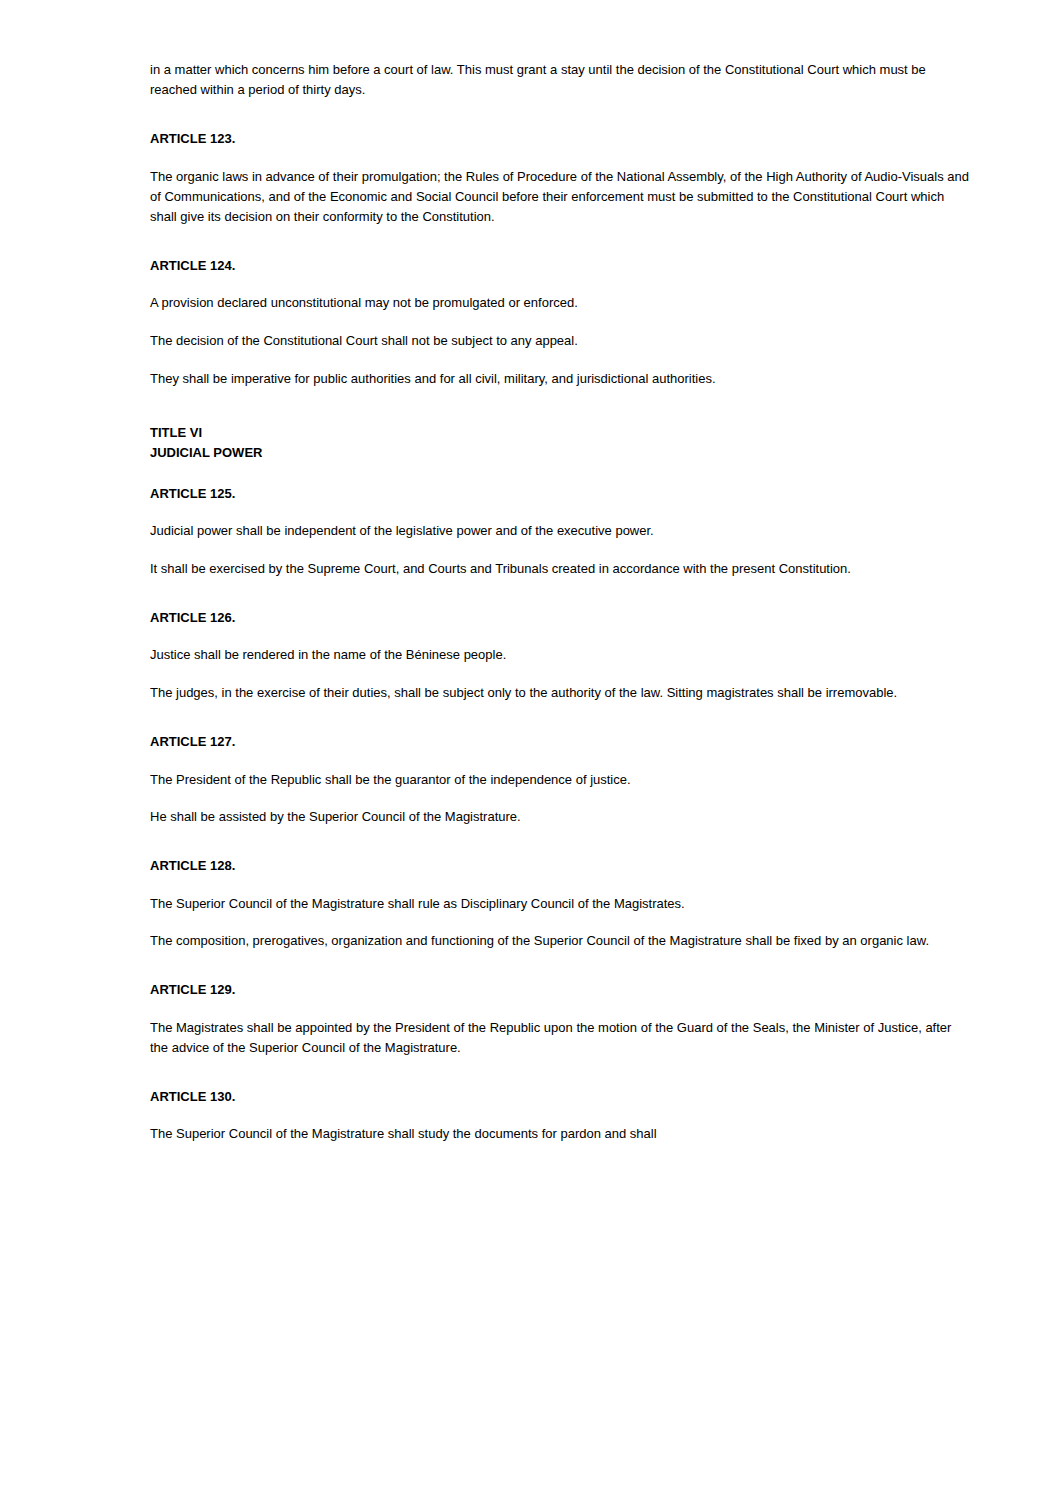in a matter which concerns him before a court of law. This must grant a stay until the decision of the Constitutional Court which must be reached within a period of thirty days.
ARTICLE 123.
The organic laws in advance of their promulgation; the Rules of Procedure of the National Assembly, of the High Authority of Audio-Visuals and of Communications, and of the Economic and Social Council before their enforcement must be submitted to the Constitutional Court which shall give its decision on their conformity to the Constitution.
ARTICLE 124.
A provision declared unconstitutional may not be promulgated or enforced.
The decision of the Constitutional Court shall not be subject to any appeal.
They shall be imperative for public authorities and for all civil, military, and jurisdictional authorities.
TITLE VI
JUDICIAL POWER
ARTICLE 125.
Judicial power shall be independent of the legislative power and of the executive power.
It shall be exercised by the Supreme Court, and Courts and Tribunals created in accordance with the present Constitution.
ARTICLE 126.
Justice shall be rendered in the name of the Béninese people.
The judges, in the exercise of their duties, shall be subject only to the authority of the law. Sitting magistrates shall be irremovable.
ARTICLE 127.
The President of the Republic shall be the guarantor of the independence of justice.
He shall be assisted by the Superior Council of the Magistrature.
ARTICLE 128.
The Superior Council of the Magistrature shall rule as Disciplinary Council of the Magistrates.
The composition, prerogatives, organization and functioning of the Superior Council of the Magistrature shall be fixed by an organic law.
ARTICLE 129.
The Magistrates shall be appointed by the President of the Republic upon the motion of the Guard of the Seals, the Minister of Justice, after the advice of the Superior Council of the Magistrature.
ARTICLE 130.
The Superior Council of the Magistrature shall study the documents for pardon and shall